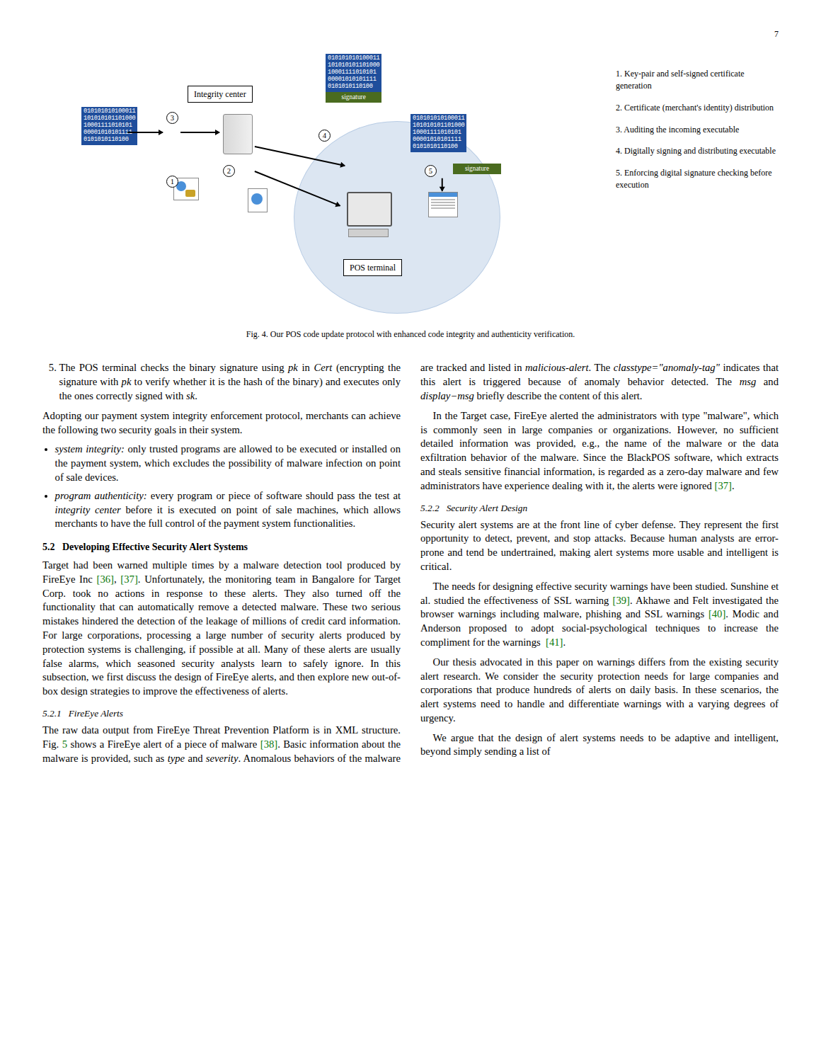7
010101010100011
101010101101000
10001111010101
00001010101111
01010101101001 signature
010101010100011
101010101101000
10001111010101
00001010101111
01010101101001
Integrity center
3
1
2
4
5
010101010100011
101010101101000
10001111010101
00001010101111
01010101101001
signature
POS terminal
1. Key-pair and self-signed certificate generation
2. Certificate (merchant's identity) distribution
3. Auditing the incoming executable
4. Digitally signing and distributing executable
5. Enforcing digital signature checking before execution
Fig. 4. Our POS code update protocol with enhanced code integrity and authenticity verification.
The POS terminal checks the binary signature using pk in Cert (encrypting the signature with pk to verify whether it is the hash of the binary) and executes only the ones correctly signed with sk.
Adopting our payment system integrity enforcement protocol, merchants can achieve the following two security goals in their system.
system integrity: only trusted programs are allowed to be executed or installed on the payment system, which excludes the possibility of malware infection on point of sale devices.
program authenticity: every program or piece of software should pass the test at integrity center before it is executed on point of sale machines, which allows merchants to have the full control of the payment system functionalities.
5.2 Developing Effective Security Alert Systems
Target had been warned multiple times by a malware detection tool produced by FireEye Inc [36], [37]. Unfortunately, the monitoring team in Bangalore for Target Corp. took no actions in response to these alerts. They also turned off the functionality that can automatically remove a detected malware. These two serious mistakes hindered the detection of the leakage of millions of credit card information. For large corporations, processing a large number of security alerts produced by protection systems is challenging, if possible at all. Many of these alerts are usually false alarms, which seasoned security analysts learn to safely ignore. In this subsection, we first discuss the design of FireEye alerts, and then explore new out-of-box design strategies to improve the effectiveness of alerts.
5.2.1 FireEye Alerts
The raw data output from FireEye Threat Prevention Platform is in XML structure. Fig. 5 shows a FireEye alert of a piece of malware [38]. Basic information about the malware is provided, such as type and severity. Anomalous behaviors of the malware are tracked and listed in malicious-alert. The classtype="anomaly-tag" indicates that this alert is triggered because of anomaly behavior detected. The msg and display−msg briefly describe the content of this alert.
In the Target case, FireEye alerted the administrators with type "malware", which is commonly seen in large companies or organizations. However, no sufficient detailed information was provided, e.g., the name of the malware or the data exfiltration behavior of the malware. Since the BlackPOS software, which extracts and steals sensitive financial information, is regarded as a zero-day malware and few administrators have experience dealing with it, the alerts were ignored [37].
5.2.2 Security Alert Design
Security alert systems are at the front line of cyber defense. They represent the first opportunity to detect, prevent, and stop attacks. Because human analysts are error-prone and tend be undertrained, making alert systems more usable and intelligent is critical.
The needs for designing effective security warnings have been studied. Sunshine et al. studied the effectiveness of SSL warning [39]. Akhawe and Felt investigated the browser warnings including malware, phishing and SSL warnings [40]. Modic and Anderson proposed to adopt social-psychological techniques to increase the compliment for the warnings [41].
Our thesis advocated in this paper on warnings differs from the existing security alert research. We consider the security protection needs for large companies and corporations that produce hundreds of alerts on daily basis. In these scenarios, the alert systems need to handle and differentiate warnings with a varying degrees of urgency.
We argue that the design of alert systems needs to be adaptive and intelligent, beyond simply sending a list of